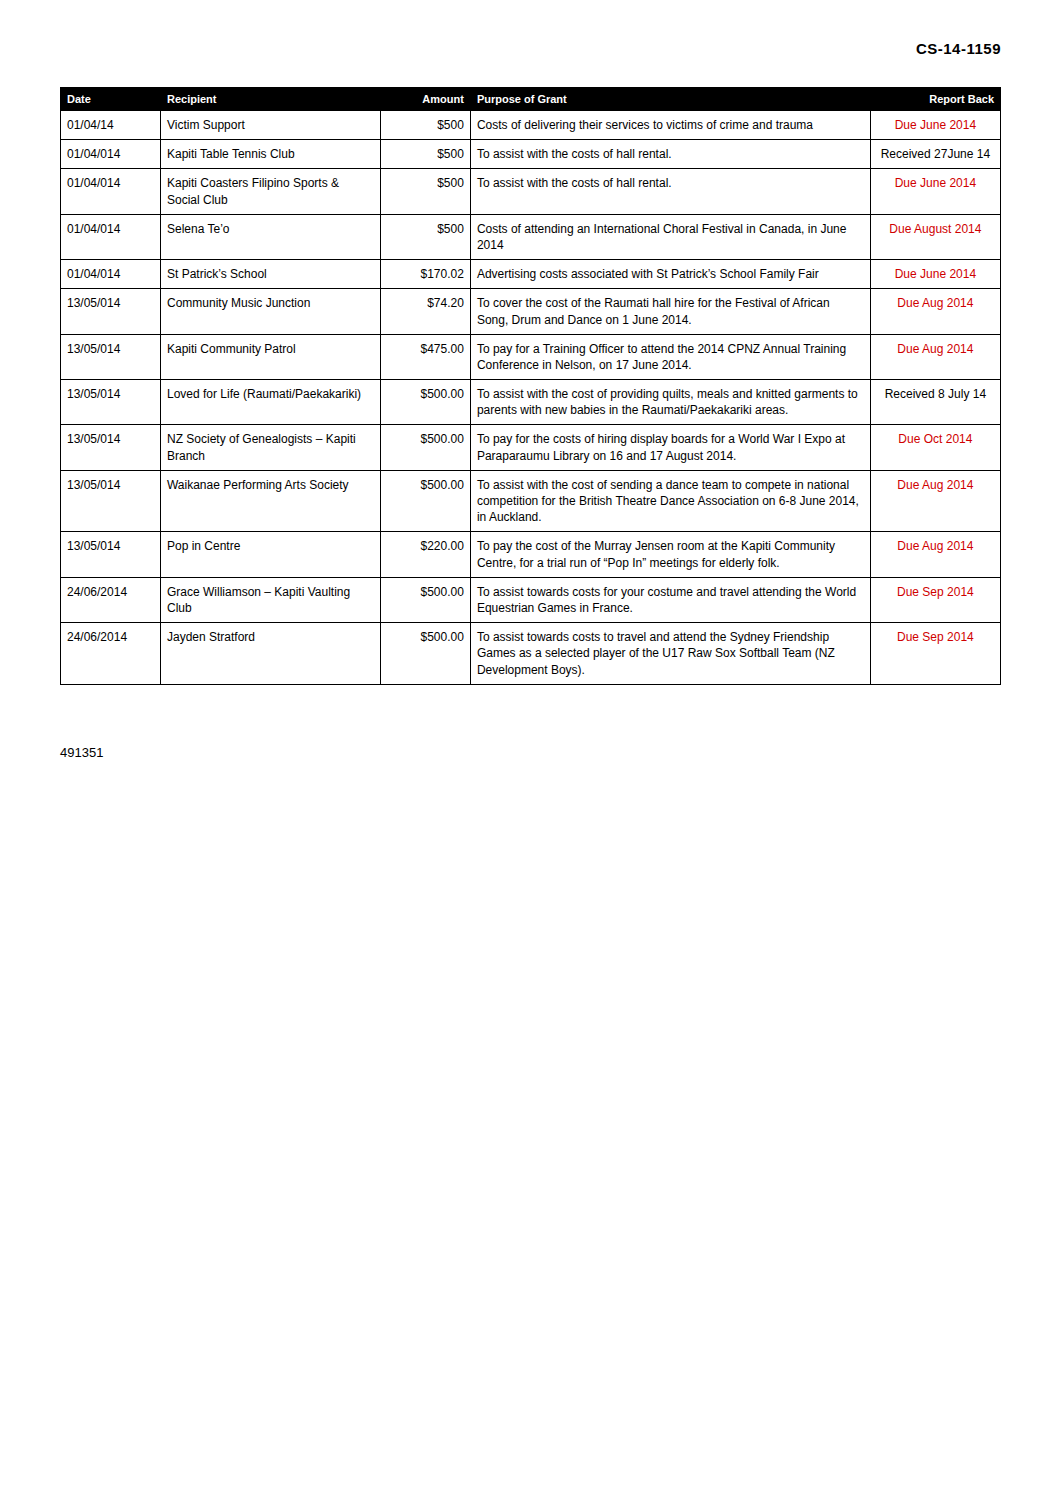CS-14-1159
| Date | Recipient | Amount | Purpose of Grant | Report Back |
| --- | --- | --- | --- | --- |
| 01/04/14 | Victim Support | $500 | Costs of delivering their services to victims of crime and trauma | Due June 2014 |
| 01/04/014 | Kapiti Table Tennis Club | $500 | To assist with the costs of hall rental. | Received 27June 14 |
| 01/04/014 | Kapiti Coasters Filipino Sports & Social Club | $500 | To assist with the costs of hall rental. | Due June 2014 |
| 01/04/014 | Selena Te’o | $500 | Costs of attending an International Choral Festival in Canada, in June 2014 | Due August 2014 |
| 01/04/014 | St Patrick’s School | $170.02 | Advertising costs associated with St Patrick’s School Family Fair | Due June 2014 |
| 13/05/014 | Community Music Junction | $74.20 | To cover the cost of the Raumati hall hire for the Festival of African Song, Drum and Dance on 1 June 2014. | Due Aug 2014 |
| 13/05/014 | Kapiti Community Patrol | $475.00 | To pay for a Training Officer to attend the 2014 CPNZ Annual Training Conference in Nelson, on 17 June 2014. | Due Aug 2014 |
| 13/05/014 | Loved for Life (Raumati/Paekakariki) | $500.00 | To assist with the cost of providing quilts, meals and knitted garments to parents with new babies in the Raumati/Paekakariki areas. | Received 8 July 14 |
| 13/05/014 | NZ Society of Genealogists – Kapiti Branch | $500.00 | To pay for the costs of hiring display boards for a World War I Expo at Paraparaumu Library on 16 and 17 August 2014. | Due Oct 2014 |
| 13/05/014 | Waikanae Performing Arts Society | $500.00 | To assist with the cost of sending a dance team to compete in national competition for the British Theatre Dance Association on 6-8 June 2014, in Auckland. | Due Aug 2014 |
| 13/05/014 | Pop in Centre | $220.00 | To pay the cost of the Murray Jensen room at the Kapiti Community Centre, for a trial run of “Pop In” meetings for elderly folk. | Due Aug 2014 |
| 24/06/2014 | Grace Williamson – Kapiti Vaulting Club | $500.00 | To assist towards costs for your costume and travel attending the World Equestrian Games in France. | Due Sep 2014 |
| 24/06/2014 | Jayden Stratford | $500.00 | To assist towards costs to travel and attend the Sydney Friendship Games as a selected player of the U17 Raw Sox Softball Team (NZ Development Boys). | Due Sep 2014 |
491351